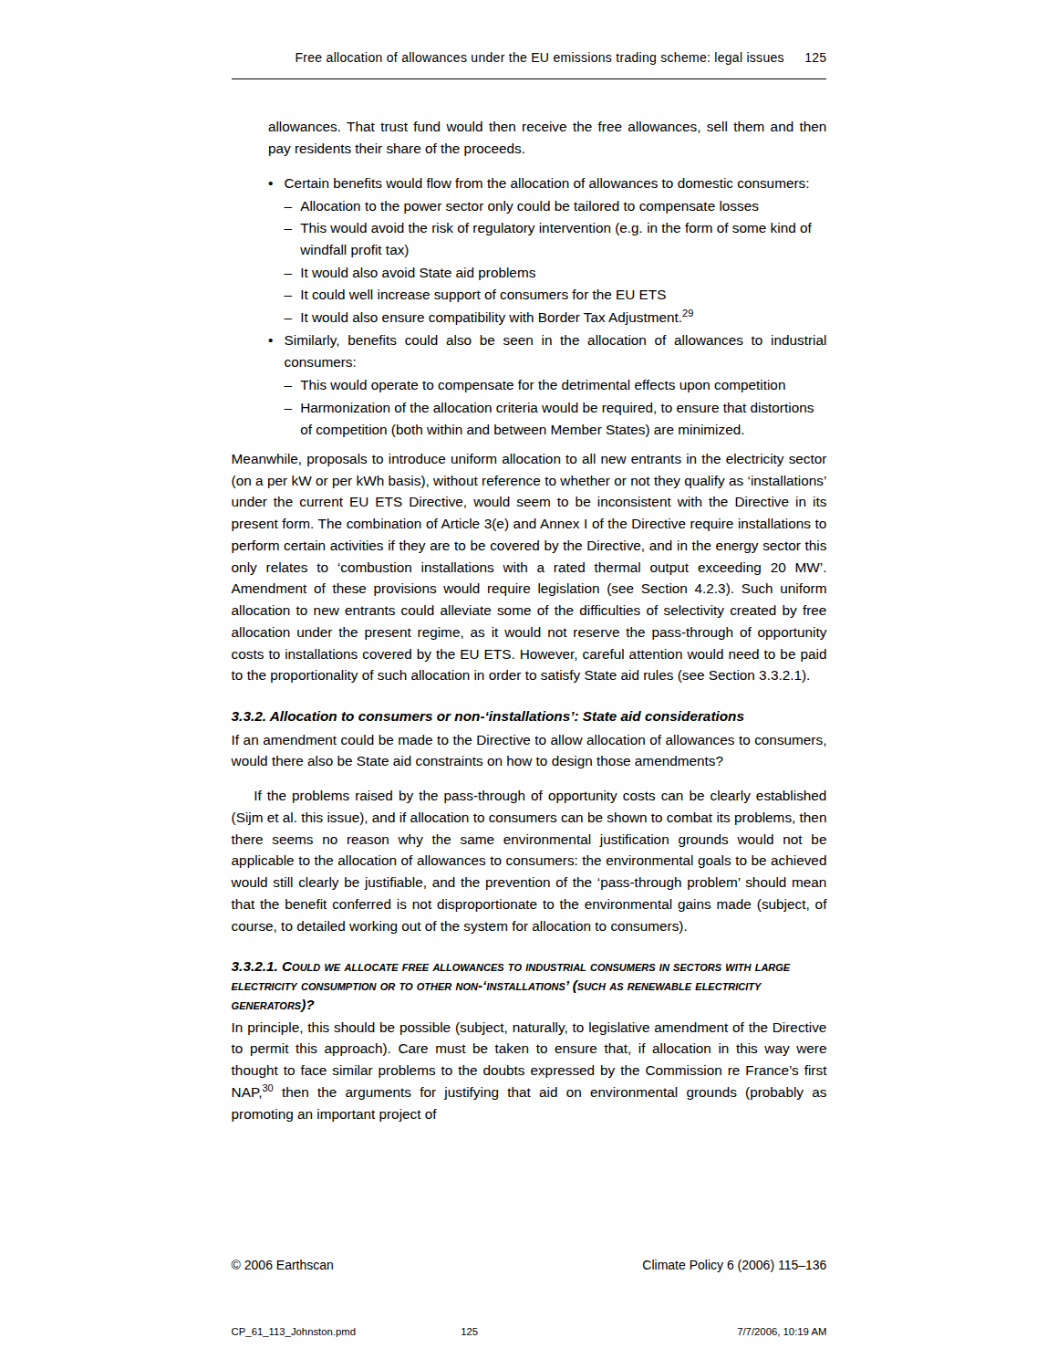Free allocation of allowances under the EU emissions trading scheme: legal issues125
allowances. That trust fund would then receive the free allowances, sell them and then pay residents their share of the proceeds.
Certain benefits would flow from the allocation of allowances to domestic consumers:
Allocation to the power sector only could be tailored to compensate losses
This would avoid the risk of regulatory intervention (e.g. in the form of some kind of windfall profit tax)
It would also avoid State aid problems
It could well increase support of consumers for the EU ETS
It would also ensure compatibility with Border Tax Adjustment.29
Similarly, benefits could also be seen in the allocation of allowances to industrial consumers:
This would operate to compensate for the detrimental effects upon competition
Harmonization of the allocation criteria would be required, to ensure that distortions of competition (both within and between Member States) are minimized.
Meanwhile, proposals to introduce uniform allocation to all new entrants in the electricity sector (on a per kW or per kWh basis), without reference to whether or not they qualify as ‘installations’ under the current EU ETS Directive, would seem to be inconsistent with the Directive in its present form. The combination of Article 3(e) and Annex I of the Directive require installations to perform certain activities if they are to be covered by the Directive, and in the energy sector this only relates to ‘combustion installations with a rated thermal output exceeding 20 MW’. Amendment of these provisions would require legislation (see Section 4.2.3). Such uniform allocation to new entrants could alleviate some of the difficulties of selectivity created by free allocation under the present regime, as it would not reserve the pass-through of opportunity costs to installations covered by the EU ETS. However, careful attention would need to be paid to the proportionality of such allocation in order to satisfy State aid rules (see Section 3.3.2.1).
3.3.2. Allocation to consumers or non-‘installations’: State aid considerations
If an amendment could be made to the Directive to allow allocation of allowances to consumers, would there also be State aid constraints on how to design those amendments?
If the problems raised by the pass-through of opportunity costs can be clearly established (Sijm et al. this issue), and if allocation to consumers can be shown to combat its problems, then there seems no reason why the same environmental justification grounds would not be applicable to the allocation of allowances to consumers: the environmental goals to be achieved would still clearly be justifiable, and the prevention of the ‘pass-through problem’ should mean that the benefit conferred is not disproportionate to the environmental gains made (subject, of course, to detailed working out of the system for allocation to consumers).
3.3.2.1. Could we allocate free allowances to industrial consumers in sectors with large electricity consumption or to other non-‘installations’ (such as renewable electricity generators)?
In principle, this should be possible (subject, naturally, to legislative amendment of the Directive to permit this approach). Care must be taken to ensure that, if allocation in this way were thought to face similar problems to the doubts expressed by the Commission re France’s first NAP,30 then the arguments for justifying that aid on environmental grounds (probably as promoting an important project of
© 2006 Earthscan
Climate Policy 6 (2006) 115–136
CP_61_113_Johnston.pmd 125 7/7/2006, 10:19 AM